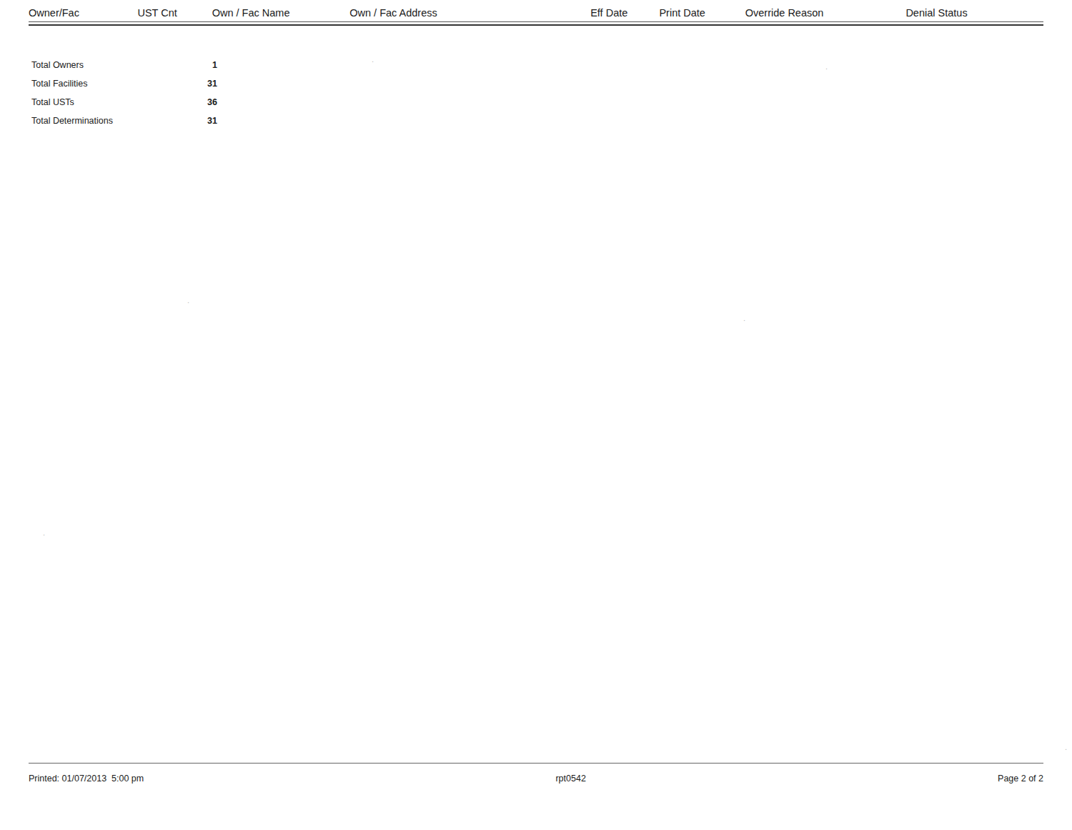| Owner/Fac | UST Cnt | Own / Fac Name | Own / Fac Address | Eff Date | Print Date | Override Reason | Denial Status |
| --- | --- | --- | --- | --- | --- | --- | --- |
| Total Owners | 1 |
| Total Facilities | 31 |
| Total USTs | 36 |
| Total Determinations | 31 |
. . . . . .
Printed: 01/07/2013 5:00 pm Page 2 of 2
rpt0542